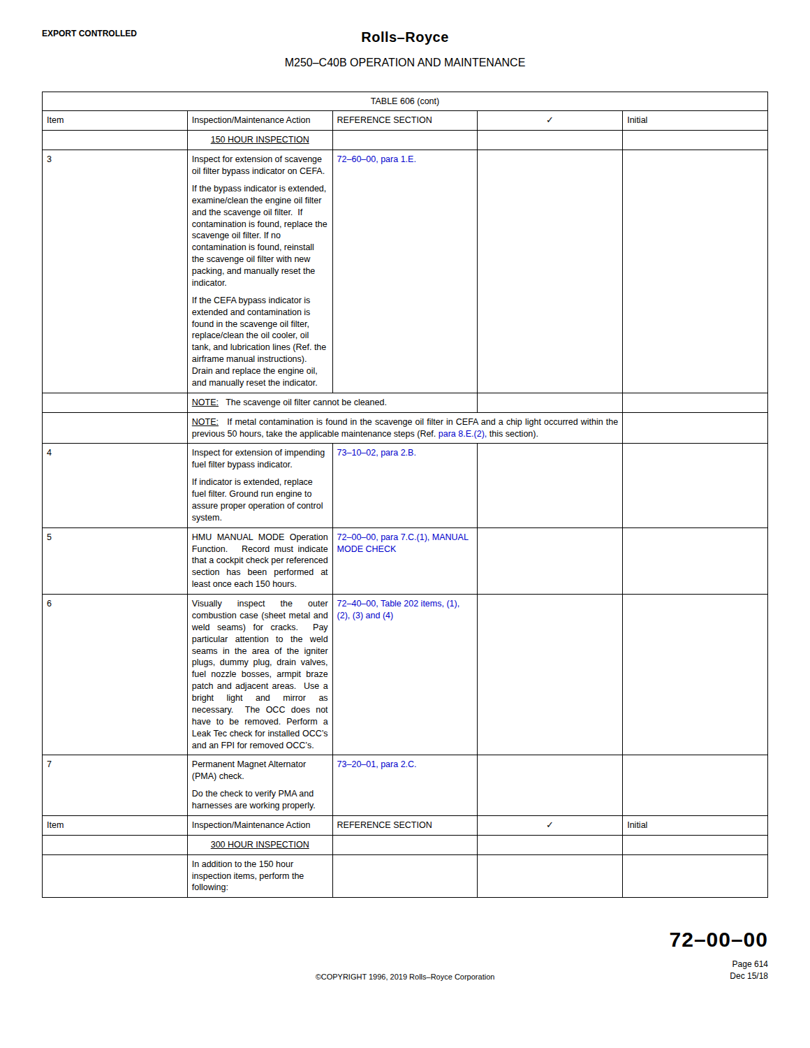EXPORT CONTROLLED
Rolls–Royce
M250–C40B OPERATION AND MAINTENANCE
| TABLE 606 (cont) |
| Item | Inspection/Maintenance Action | REFERENCE SECTION | ✓ | Initial |
| | 150 HOUR INSPECTION | | | |
| 3 | Inspect for extension of scavenge oil filter bypass indicator on CEFA. If the bypass indicator is extended, examine/clean the engine oil filter and the scavenge oil filter. If contamination is found, replace the scavenge oil filter. If no contamination is found, reinstall the scavenge oil filter with new packing, and manually reset the indicator. If the CEFA bypass indicator is extended and contamination is found in the scavenge oil filter, replace/clean the oil cooler, oil tank, and lubrication lines (Ref. the airframe manual instructions). Drain and replace the engine oil, and manually reset the indicator. | 72–60–00, para 1.E. | | |
| | NOTE: The scavenge oil filter cannot be cleaned. | | |
| | NOTE: If metal contamination is found in the scavenge oil filter in CEFA and a chip light occurred within the previous 50 hours, take the applicable maintenance steps (Ref. para 8.E.(2), this section). | |
| 4 | Inspect for extension of impending fuel filter bypass indicator. If indicator is extended, replace fuel filter. Ground run engine to assure proper operation of control system. | 73–10–02, para 2.B. | | |
| 5 | HMU MANUAL MODE Operation Function. Record must indicate that a cockpit check per referenced section has been performed at least once each 150 hours. | 72–00–00, para 7.C.(1), MANUAL MODE CHECK | | |
| 6 | Visually inspect the outer combustion case (sheet metal and weld seams) for cracks. Pay particular attention to the weld seams in the area of the igniter plugs, dummy plug, drain valves, fuel nozzle bosses, armpit braze patch and adjacent areas. Use a bright light and mirror as necessary. The OCC does not have to be removed. Perform a Leak Tec check for installed OCC’s and an FPI for removed OCC’s. | 72–40–00, Table 202 items, (1), (2), (3) and (4) | | |
| 7 | Permanent Magnet Alternator (PMA) check. Do the check to verify PMA and harnesses are working properly. | 73–20–01, para 2.C. | | |
| Item | Inspection/Maintenance Action | REFERENCE SECTION | ✓ | Initial |
| | 300 HOUR INSPECTION | | | |
| | In addition to the 150 hour inspection items, perform the following: | | | |
72–00–00
©COPYRIGHT 1996, 2019 Rolls–Royce Corporation
Page 614
Dec 15/18